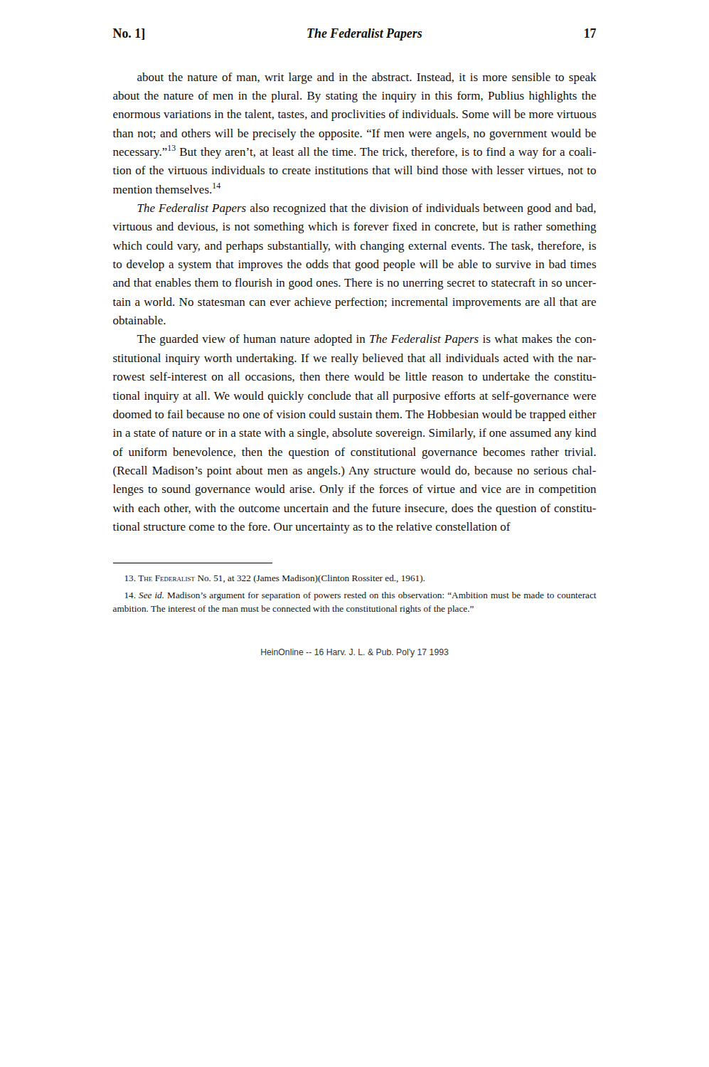No. 1] The Federalist Papers 17
about the nature of man, writ large and in the abstract. Instead, it is more sensible to speak about the nature of men in the plural. By stating the inquiry in this form, Publius highlights the enormous variations in the talent, tastes, and proclivities of individuals. Some will be more virtuous than not; and others will be precisely the opposite. “If men were angels, no government would be necessary.”13 But they aren’t, at least all the time. The trick, therefore, is to find a way for a coalition of the virtuous individuals to create institutions that will bind those with lesser virtues, not to mention themselves.14
The Federalist Papers also recognized that the division of individuals between good and bad, virtuous and devious, is not something which is forever fixed in concrete, but is rather something which could vary, and perhaps substantially, with changing external events. The task, therefore, is to develop a system that improves the odds that good people will be able to survive in bad times and that enables them to flourish in good ones. There is no unerring secret to statecraft in so uncertain a world. No statesman can ever achieve perfection; incremental improvements are all that are obtainable.
The guarded view of human nature adopted in The Federalist Papers is what makes the constitutional inquiry worth undertaking. If we really believed that all individuals acted with the narrowest self-interest on all occasions, then there would be little reason to undertake the constitutional inquiry at all. We would quickly conclude that all purposive efforts at self-governance were doomed to fail because no one of vision could sustain them. The Hobbesian would be trapped either in a state of nature or in a state with a single, absolute sovereign. Similarly, if one assumed any kind of uniform benevolence, then the question of constitutional governance becomes rather trivial. (Recall Madison’s point about men as angels.) Any structure would do, because no serious challenges to sound governance would arise. Only if the forces of virtue and vice are in competition with each other, with the outcome uncertain and the future insecure, does the question of constitutional structure come to the fore. Our uncertainty as to the relative constellation of
13. The Federalist No. 51, at 322 (James Madison)(Clinton Rossiter ed., 1961).
14. See id. Madison’s argument for separation of powers rested on this observation: “Ambition must be made to counteract ambition. The interest of the man must be connected with the constitutional rights of the place.”
HeinOnline -- 16 Harv. J. L. & Pub. Pol'y 17 1993